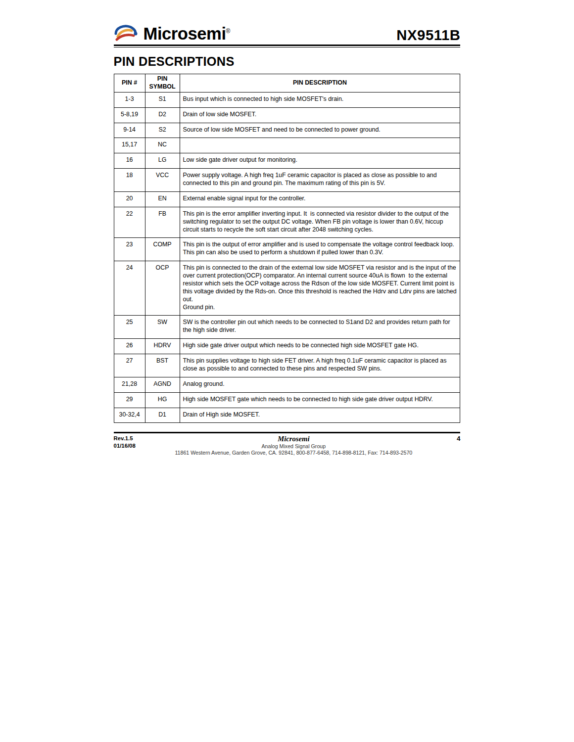Microsemi®
NX9511B
PIN DESCRIPTIONS
| PIN # | PIN SYMBOL | PIN DESCRIPTION |
| --- | --- | --- |
| 1-3 | S1 | Bus input which is connected to high side MOSFET's drain. |
| 5-8,19 | D2 | Drain of low side MOSFET. |
| 9-14 | S2 | Source of low side MOSFET and need to be connected to power ground. |
| 15,17 | NC | |
| 16 | LG | Low side gate driver output for monitoring. |
| 18 | VCC | Power supply voltage. A high freq 1uF ceramic capacitor is placed as close as possible to and connected to this pin and ground pin. The maximum rating of this pin is 5V. |
| 20 | EN | External enable signal input for the controller. |
| 22 | FB | This pin is the error amplifier inverting input. It is connected via resistor divider to the output of the switching regulator to set the output DC voltage. When FB pin voltage is lower than 0.6V, hiccup circuit starts to recycle the soft start circuit after 2048 switching cycles. |
| 23 | COMP | This pin is the output of error amplifier and is used to compensate the voltage control feedback loop. This pin can also be used to perform a shutdown if pulled lower than 0.3V. |
| 24 | OCP | This pin is connected to the drain of the external low side MOSFET via resistor and is the input of the over current protection(OCP) comparator. An internal current source 40uA is flown to the external resistor which sets the OCP voltage across the Rdson of the low side MOSFET. Current limit point is this voltage divided by the Rds-on. Once this threshold is reached the Hdrv and Ldrv pins are latched out. Ground pin. |
| 25 | SW | SW is the controller pin out which needs to be connected to S1and D2 and provides return path for the high side driver. |
| 26 | HDRV | High side gate driver output which needs to be connected high side MOSFET gate HG. |
| 27 | BST | This pin supplies voltage to high side FET driver. A high freq 0.1uF ceramic capacitor is placed as close as possible to and connected to these pins and respected SW pins. |
| 21,28 | AGND | Analog ground. |
| 29 | HG | High side MOSFET gate which needs to be connected to high side gate driver output HDRV. |
| 30-32,4 | D1 | Drain of High side MOSFET. |
Rev.1.5
01/16/08
Microsemi
Analog Mixed Signal Group
11861 Western Avenue, Garden Grove, CA. 92841, 800-877-6458, 714-898-8121, Fax: 714-893-2570
4